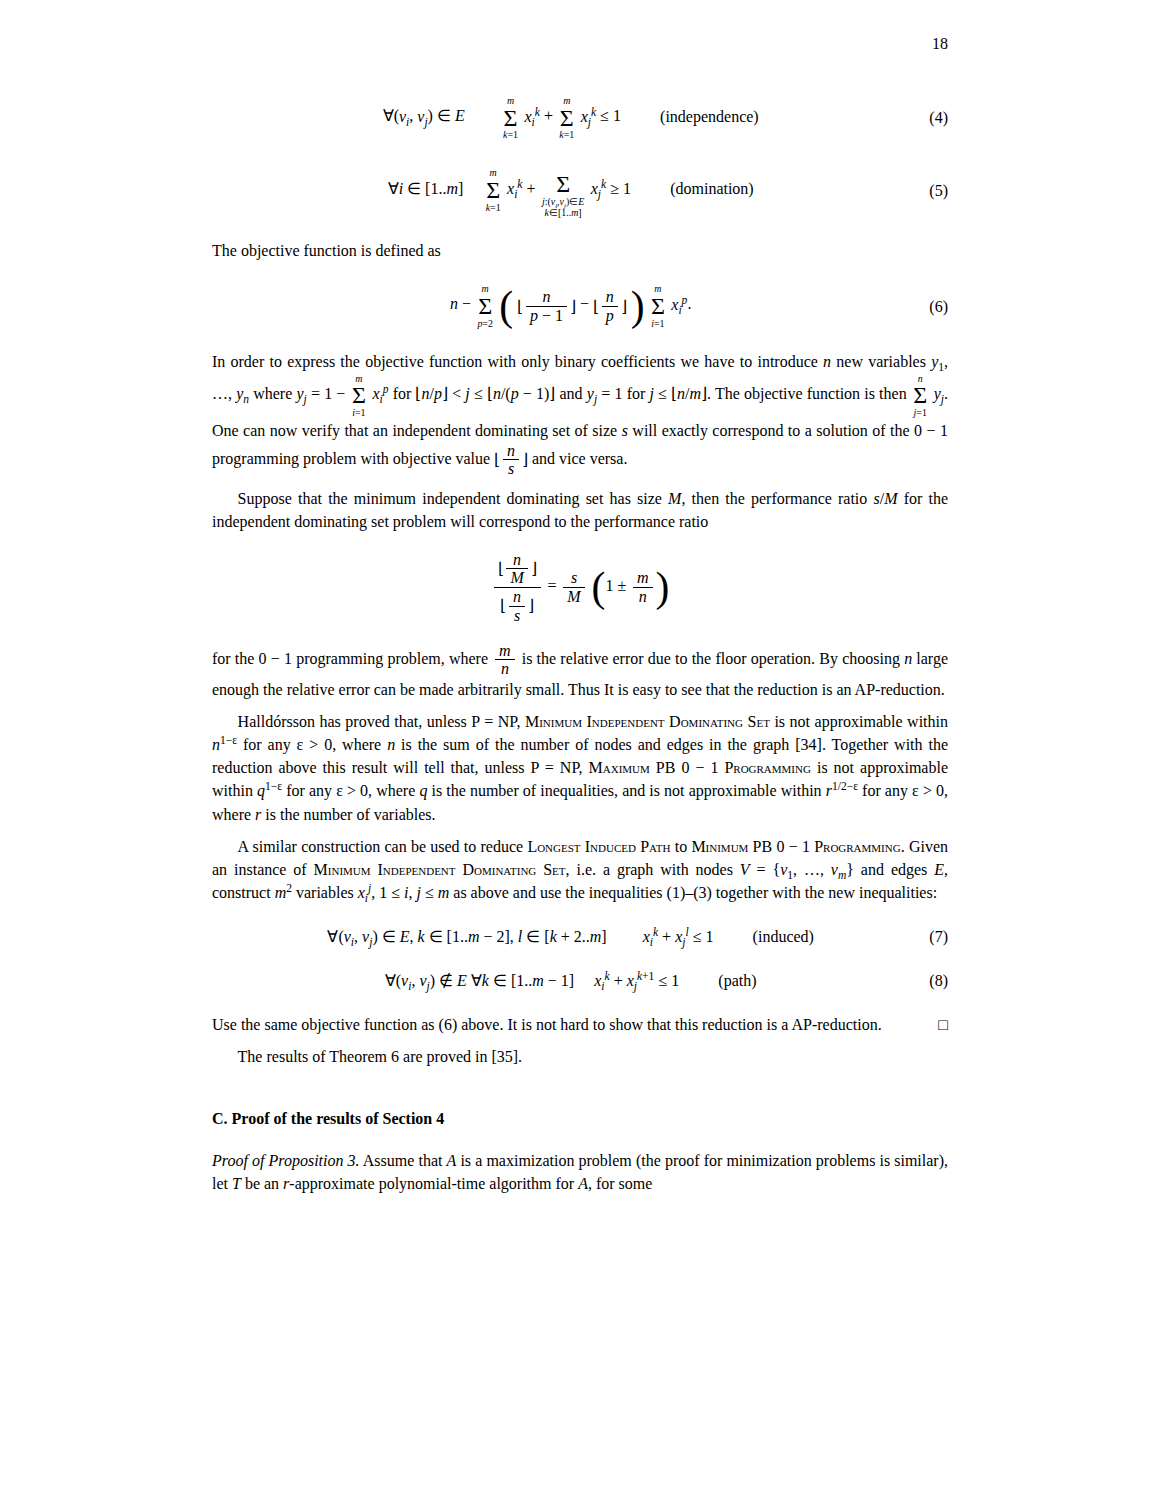18
∀(vi, vj) ∈ E   mΣk=1 xik + mΣk=1 xjk ≤ 1 (independence)
(4)
∀i ∈ [1..m]  mΣk=1 xik + Σj:(vi,vj)∈E
k∈[1..m] xjk ≥ 1 (domination)
(5)
The objective function is defined as
n − mΣp=2 ( ⌊np − 1⌋ − ⌊np⌋ ) mΣi=1 xip.
(6)
In order to express the objective function with only binary coefficients we have to introduce n new variables y1, …, yn where yj = 1 − mΣi=1 xip for ⌊n/p⌋ < j ≤ ⌊n/(p − 1)⌋ and yj = 1 for j ≤ ⌊n/m⌋. The objective function is then nΣj=1 yj. One can now verify that an independent dominating set of size s will exactly correspond to a solution of the 0 − 1 programming problem with objective value ⌊ns⌋ and vice versa.
Suppose that the minimum independent dominating set has size M, then the performance ratio s/M for the independent dominating set problem will correspond to the performance ratio
⌊nM⌋ ⌊ns⌋ = sM (1 ± mn)
for the 0 − 1 programming problem, where mn is the relative error due to the floor operation. By choosing n large enough the relative error can be made arbitrarily small. Thus It is easy to see that the reduction is an AP-reduction.
Halldórsson has proved that, unless P = NP, Minimum Independent Dominating Set is not approximable within n1−ε for any ε > 0, where n is the sum of the number of nodes and edges in the graph [34]. Together with the reduction above this result will tell that, unless P = NP, Maximum PB 0 − 1 Programming is not approximable within q1−ε for any ε > 0, where q is the number of inequalities, and is not approximable within r1/2−ε for any ε > 0, where r is the number of variables.
A similar construction can be used to reduce Longest Induced Path to Minimum PB 0 − 1 Programming. Given an instance of Minimum Independent Dominating Set, i.e. a graph with nodes V = {v1, …, vm} and edges E, construct m2 variables xij, 1 ≤ i, j ≤ m as above and use the inequalities (1)–(3) together with the new inequalities:
∀(vi, vj) ∈ E, k ∈ [1..m − 2], l ∈ [k + 2..m]   xik + xjl ≤ 1 (induced)
(7)
∀(vi, vj) ∉ E ∀k ∈ [1..m − 1]  xik + xjk+1 ≤ 1 (path)
(8)
Use the same objective function as (6) above. It is not hard to show that this reduction is a AP-reduction.□
The results of Theorem 6 are proved in [35].
C. Proof of the results of Section 4
Proof of Proposition 3. Assume that A is a maximization problem (the proof for minimization problems is similar), let T be an r-approximate polynomial-time algorithm for A, for some